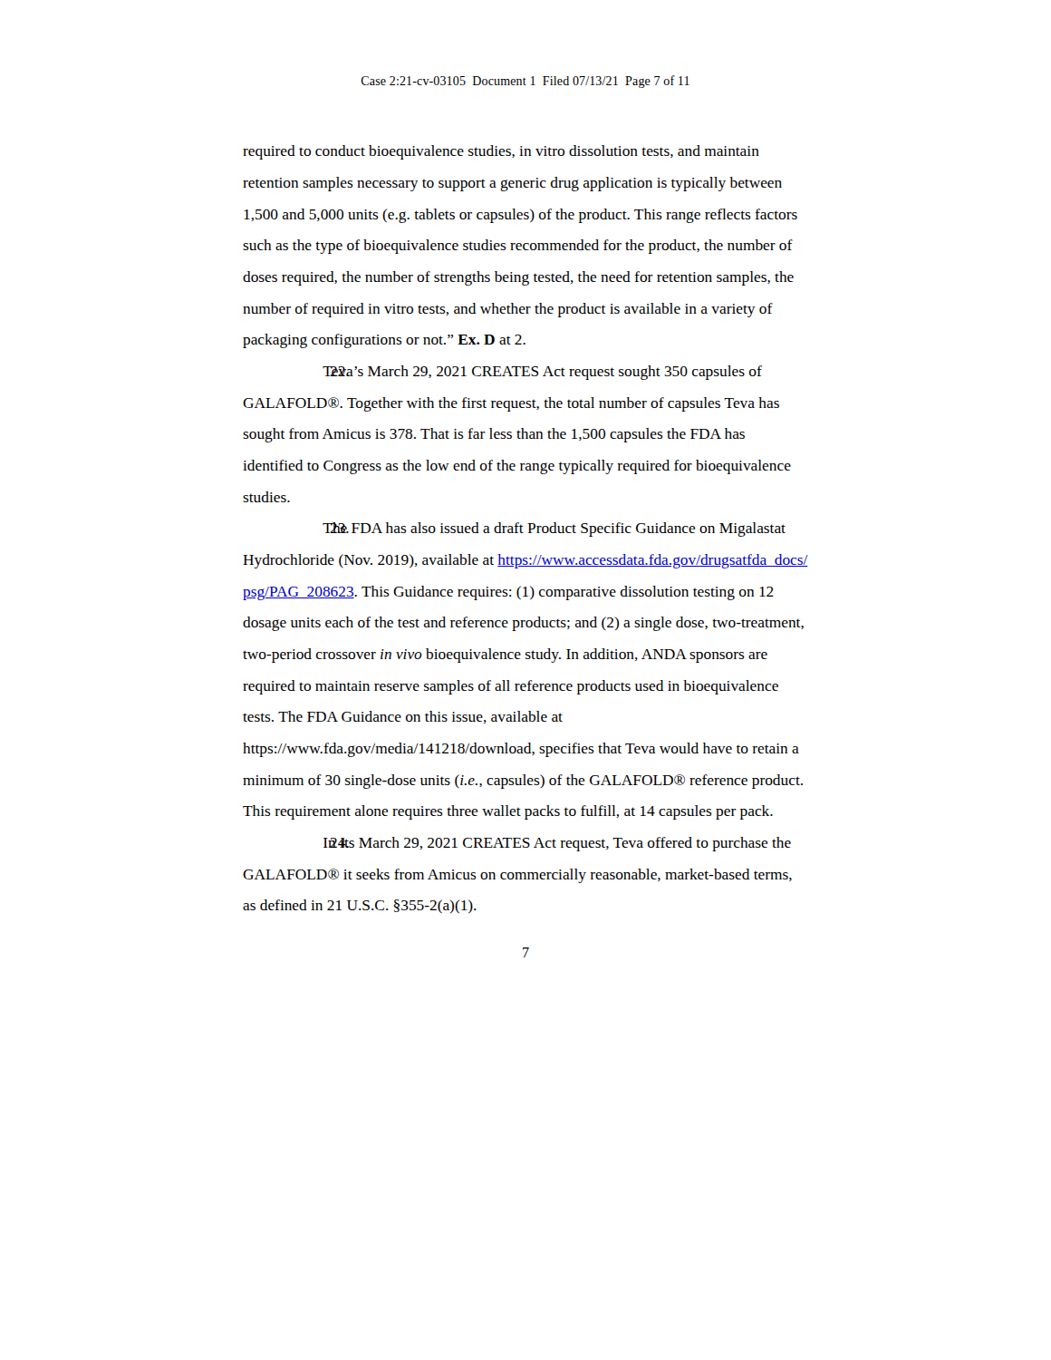Case 2:21-cv-03105 Document 1 Filed 07/13/21 Page 7 of 11
required to conduct bioequivalence studies, in vitro dissolution tests, and maintain retention samples necessary to support a generic drug application is typically between 1,500 and 5,000 units (e.g. tablets or capsules) of the product. This range reflects factors such as the type of bioequivalence studies recommended for the product, the number of doses required, the number of strengths being tested, the need for retention samples, the number of required in vitro tests, and whether the product is available in a variety of packaging configurations or not.” Ex. D at 2.
22. Teva’s March 29, 2021 CREATES Act request sought 350 capsules of GALAFOLD®. Together with the first request, the total number of capsules Teva has sought from Amicus is 378. That is far less than the 1,500 capsules the FDA has identified to Congress as the low end of the range typically required for bioequivalence studies.
23. The FDA has also issued a draft Product Specific Guidance on Migalastat Hydrochloride (Nov. 2019), available at https://www.accessdata.fda.gov/drugsatfda_docs/psg/PAG_208623. This Guidance requires: (1) comparative dissolution testing on 12 dosage units each of the test and reference products; and (2) a single dose, two-treatment, two-period crossover in vivo bioequivalence study. In addition, ANDA sponsors are required to maintain reserve samples of all reference products used in bioequivalence tests. The FDA Guidance on this issue, available at https://www.fda.gov/media/141218/download, specifies that Teva would have to retain a minimum of 30 single-dose units (i.e., capsules) of the GALAFOLD® reference product. This requirement alone requires three wallet packs to fulfill, at 14 capsules per pack.
24. In its March 29, 2021 CREATES Act request, Teva offered to purchase the GALAFOLD® it seeks from Amicus on commercially reasonable, market-based terms, as defined in 21 U.S.C. §355-2(a)(1).
7